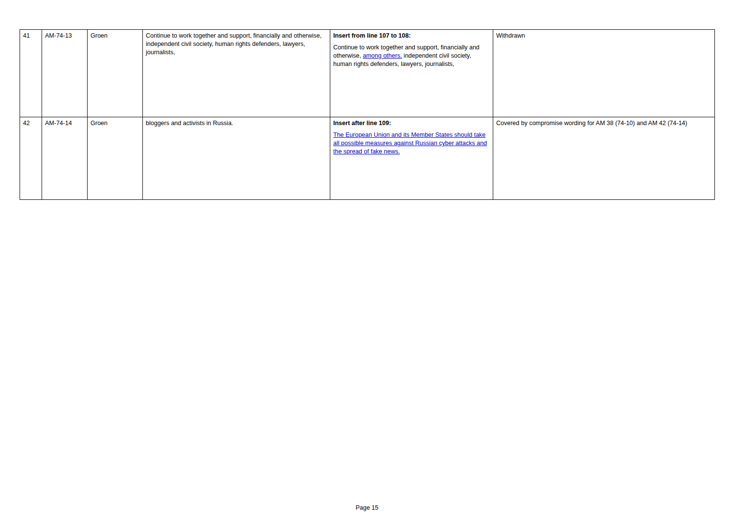| 41 | AM-74-13 | Groen | Continue to work together and support, financially and otherwise, independent civil society, human rights defenders, lawyers, journalists, | Insert from line 107 to 108: Continue to work together and support, financially and otherwise, among others, independent civil society, human rights defenders, lawyers, journalists, | Withdrawn |
| 42 | AM-74-14 | Groen | bloggers and activists in Russia. | Insert after line 109: The European Union and its Member States should take all possible measures against Russian cyber attacks and the spread of fake news. | Covered by compromise wording for AM 38 (74-10) and AM 42 (74-14) |
Page 15